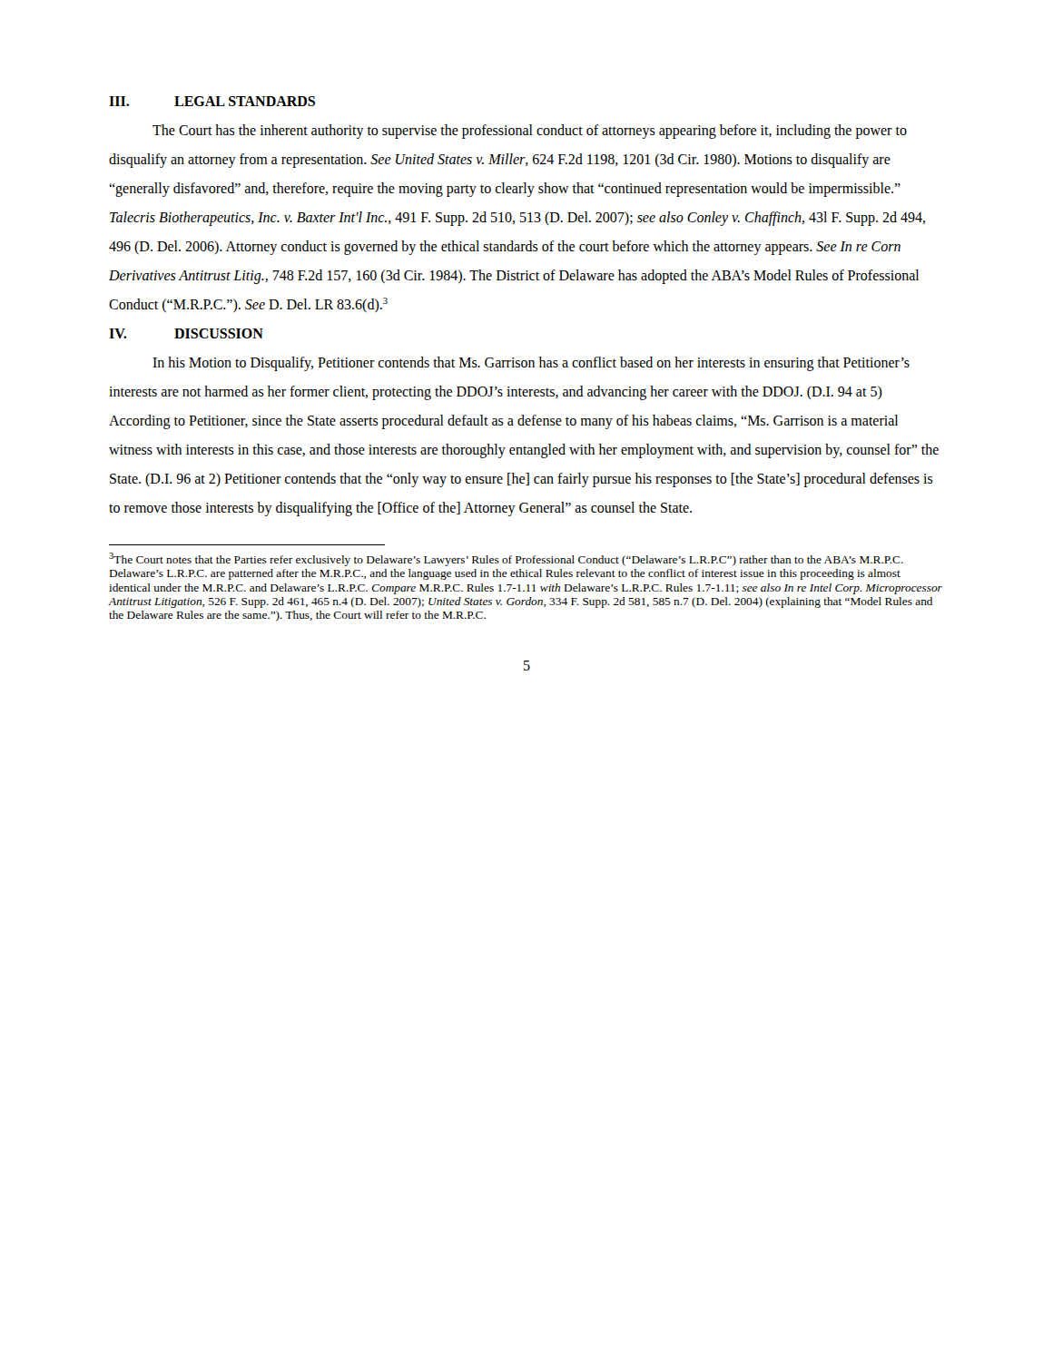III. LEGAL STANDARDS
The Court has the inherent authority to supervise the professional conduct of attorneys appearing before it, including the power to disqualify an attorney from a representation. See United States v. Miller, 624 F.2d 1198, 1201 (3d Cir. 1980). Motions to disqualify are “generally disfavored” and, therefore, require the moving party to clearly show that “continued representation would be impermissible.” Talecris Biotherapeutics, Inc. v. Baxter Int'l Inc., 491 F. Supp. 2d 510, 513 (D. Del. 2007); see also Conley v. Chaffinch, 43l F. Supp. 2d 494, 496 (D. Del. 2006). Attorney conduct is governed by the ethical standards of the court before which the attorney appears. See In re Corn Derivatives Antitrust Litig., 748 F.2d 157, 160 (3d Cir. 1984). The District of Delaware has adopted the ABA’s Model Rules of Professional Conduct (“M.R.P.C.”). See D. Del. LR 83.6(d).3
IV. DISCUSSION
In his Motion to Disqualify, Petitioner contends that Ms. Garrison has a conflict based on her interests in ensuring that Petitioner’s interests are not harmed as her former client, protecting the DDOJ’s interests, and advancing her career with the DDOJ. (D.I. 94 at 5) According to Petitioner, since the State asserts procedural default as a defense to many of his habeas claims, “Ms. Garrison is a material witness with interests in this case, and those interests are thoroughly entangled with her employment with, and supervision by, counsel for” the State. (D.I. 96 at 2) Petitioner contends that the “only way to ensure [he] can fairly pursue his responses to [the State’s] procedural defenses is to remove those interests by disqualifying the [Office of the] Attorney General” as counsel the State.
3The Court notes that the Parties refer exclusively to Delaware’s Lawyers’ Rules of Professional Conduct (“Delaware’s L.R.P.C”) rather than to the ABA’s M.R.P.C. Delaware’s L.R.P.C. are patterned after the M.R.P.C., and the language used in the ethical Rules relevant to the conflict of interest issue in this proceeding is almost identical under the M.R.P.C. and Delaware’s L.R.P.C. Compare M.R.P.C. Rules 1.7-1.11 with Delaware’s L.R.P.C. Rules 1.7-1.11; see also In re Intel Corp. Microprocessor Antitrust Litigation, 526 F. Supp. 2d 461, 465 n.4 (D. Del. 2007); United States v. Gordon, 334 F. Supp. 2d 581, 585 n.7 (D. Del. 2004) (explaining that “Model Rules and the Delaware Rules are the same.”). Thus, the Court will refer to the M.R.P.C.
5